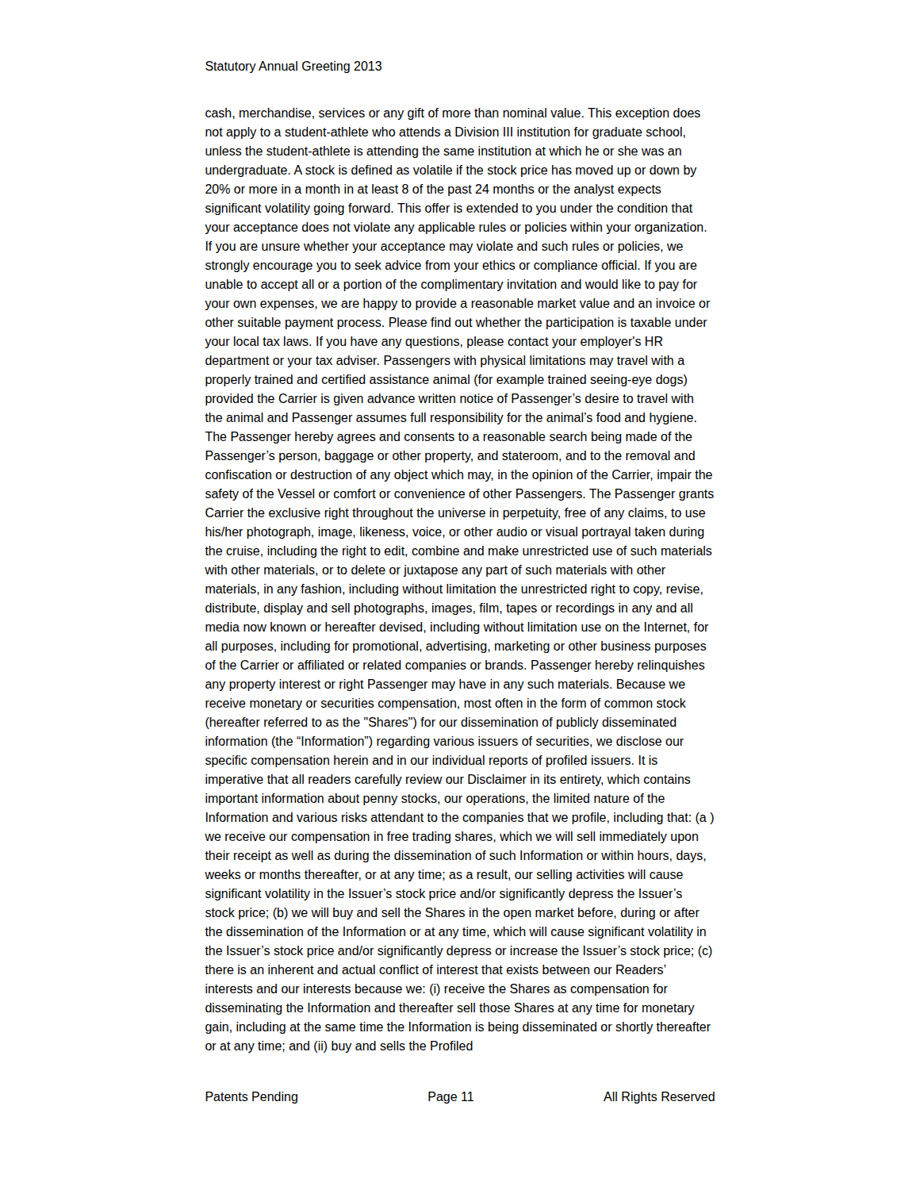Statutory Annual Greeting 2013
cash, merchandise, services or any gift of more than nominal value. This exception does not apply to a student-athlete who attends a Division III institution for graduate school, unless the student-athlete is attending the same institution at which he or she was an undergraduate. A stock is defined as volatile if the stock price has moved up or down by 20% or more in a month in at least 8 of the past 24 months or the analyst expects significant volatility going forward. This offer is extended to you under the condition that your acceptance does not violate any applicable rules or policies within your organization. If you are unsure whether your acceptance may violate and such rules or policies, we strongly encourage you to seek advice from your ethics or compliance official. If you are unable to accept all or a portion of the complimentary invitation and would like to pay for your own expenses, we are happy to provide a reasonable market value and an invoice or other suitable payment process. Please find out whether the participation is taxable under your local tax laws. If you have any questions, please contact your employer's HR department or your tax adviser. Passengers with physical limitations may travel with a properly trained and certified assistance animal (for example trained seeing-eye dogs) provided the Carrier is given advance written notice of Passenger’s desire to travel with the animal and Passenger assumes full responsibility for the animal’s food and hygiene. The Passenger hereby agrees and consents to a reasonable search being made of the Passenger’s person, baggage or other property, and stateroom, and to the removal and confiscation or destruction of any object which may, in the opinion of the Carrier, impair the safety of the Vessel or comfort or convenience of other Passengers. The Passenger grants Carrier the exclusive right throughout the universe in perpetuity, free of any claims, to use his/her photograph, image, likeness, voice, or other audio or visual portrayal taken during the cruise, including the right to edit, combine and make unrestricted use of such materials with other materials, or to delete or juxtapose any part of such materials with other materials, in any fashion, including without limitation the unrestricted right to copy, revise, distribute, display and sell photographs, images, film, tapes or recordings in any and all media now known or hereafter devised, including without limitation use on the Internet, for all purposes, including for promotional, advertising, marketing or other business purposes of the Carrier or affiliated or related companies or brands. Passenger hereby relinquishes any property interest or right Passenger may have in any such materials. Because we receive monetary or securities compensation, most often in the form of common stock (hereafter referred to as the "Shares") for our dissemination of publicly disseminated information (the “Information”) regarding various issuers of securities, we disclose our specific compensation herein and in our individual reports of profiled issuers. It is imperative that all readers carefully review our Disclaimer in its entirety, which contains important information about penny stocks, our operations, the limited nature of the Information and various risks attendant to the companies that we profile, including that: (a ) we receive our compensation in free trading shares, which we will sell immediately upon their receipt as well as during the dissemination of such Information or within hours, days, weeks or months thereafter, or at any time; as a result, our selling activities will cause significant volatility in the Issuer’s stock price and/or significantly depress the Issuer’s stock price; (b) we will buy and sell the Shares in the open market before, during or after the dissemination of the Information or at any time, which will cause significant volatility in the Issuer’s stock price and/or significantly depress or increase the Issuer’s stock price; (c) there is an inherent and actual conflict of interest that exists between our Readers’ interests and our interests because we: (i) receive the Shares as compensation for disseminating the Information and thereafter sell those Shares at any time for monetary gain, including at the same time the Information is being disseminated or shortly thereafter or at any time; and (ii) buy and sells the Profiled
Patents Pending
Page 11
All Rights Reserved